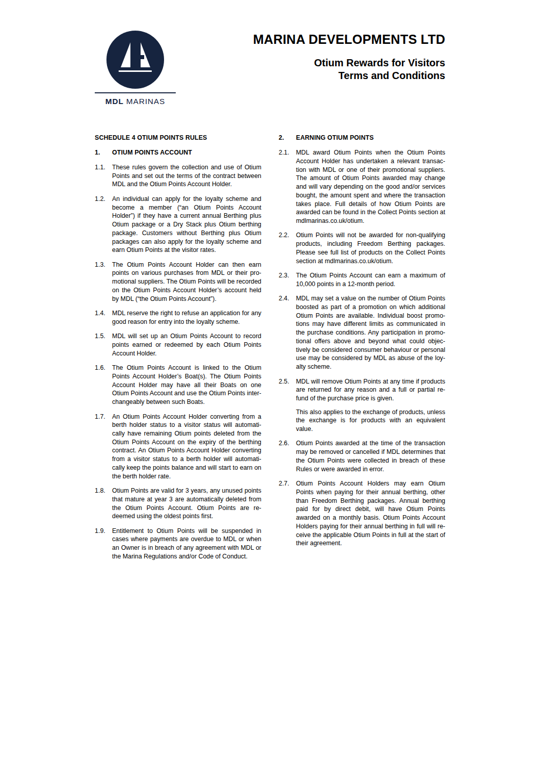MDL MARINAS
MARINA DEVELOPMENTS LTD
Otium Rewards for Visitors
Terms and Conditions
SCHEDULE 4 OTIUM POINTS RULES
1. OTIUM POINTS ACCOUNT
1.1.
These rules govern the collection and use of Otium Points and set out the terms of the contract between MDL and the Otium Points Account Holder.
1.2.
An individual can apply for the loyalty scheme and become a member (“an Otium Points Account Holder”) if they have a current annual Berthing plus Otium package or a Dry Stack plus Otium berthing package. Customers without Berthing plus Otium packages can also apply for the loyalty scheme and earn Otium Points at the visitor rates.
1.3.
The Otium Points Account Holder can then earn points on various purchases from MDL or their promotional suppliers. The Otium Points will be recorded on the Otium Points Account Holder’s account held by MDL (“the Otium Points Account”).
1.4.
MDL reserve the right to refuse an application for any good reason for entry into the loyalty scheme.
1.5.
MDL will set up an Otium Points Account to record points earned or redeemed by each Otium Points Account Holder.
1.6.
The Otium Points Account is linked to the Otium Points Account Holder’s Boat(s). The Otium Points Account Holder may have all their Boats on one Otium Points Account and use the Otium Points interchangeably between such Boats.
1.7.
An Otium Points Account Holder converting from a berth holder status to a visitor status will automatically have remaining Otium points deleted from the Otium Points Account on the expiry of the berthing contract. An Otium Points Account Holder converting from a visitor status to a berth holder will automatically keep the points balance and will start to earn on the berth holder rate.
1.8.
Otium Points are valid for 3 years, any unused points that mature at year 3 are automatically deleted from the Otium Points Account. Otium Points are redeemed using the oldest points first.
1.9.
Entitlement to Otium Points will be suspended in cases where payments are overdue to MDL or when an Owner is in breach of any agreement with MDL or the Marina Regulations and/or Code of Conduct.
2. EARNING OTIUM POINTS
2.1.
MDL award Otium Points when the Otium Points Account Holder has undertaken a relevant transaction with MDL or one of their promotional suppliers. The amount of Otium Points awarded may change and will vary depending on the good and/or services bought, the amount spent and where the transaction takes place. Full details of how Otium Points are awarded can be found in the Collect Points section at mdlmarinas.co.uk/otium.
2.2.
Otium Points will not be awarded for non-qualifying products, including Freedom Berthing packages. Please see full list of products on the Collect Points section at mdlmarinas.co.uk/otium.
2.3.
The Otium Points Account can earn a maximum of 10,000 points in a 12-month period.
2.4.
MDL may set a value on the number of Otium Points boosted as part of a promotion on which additional Otium Points are available. Individual boost promotions may have different limits as communicated in the purchase conditions. Any participation in promotional offers above and beyond what could objectively be considered consumer behaviour or personal use may be considered by MDL as abuse of the loyalty scheme.
2.5.
MDL will remove Otium Points at any time if products are returned for any reason and a full or partial refund of the purchase price is given.
This also applies to the exchange of products, unless the exchange is for products with an equivalent value.
2.6.
Otium Points awarded at the time of the transaction may be removed or cancelled if MDL determines that the Otium Points were collected in breach of these Rules or were awarded in error.
2.7.
Otium Points Account Holders may earn Otium Points when paying for their annual berthing, other than Freedom Berthing packages. Annual berthing paid for by direct debit, will have Otium Points awarded on a monthly basis. Otium Points Account Holders paying for their annual berthing in full will receive the applicable Otium Points in full at the start of their agreement.